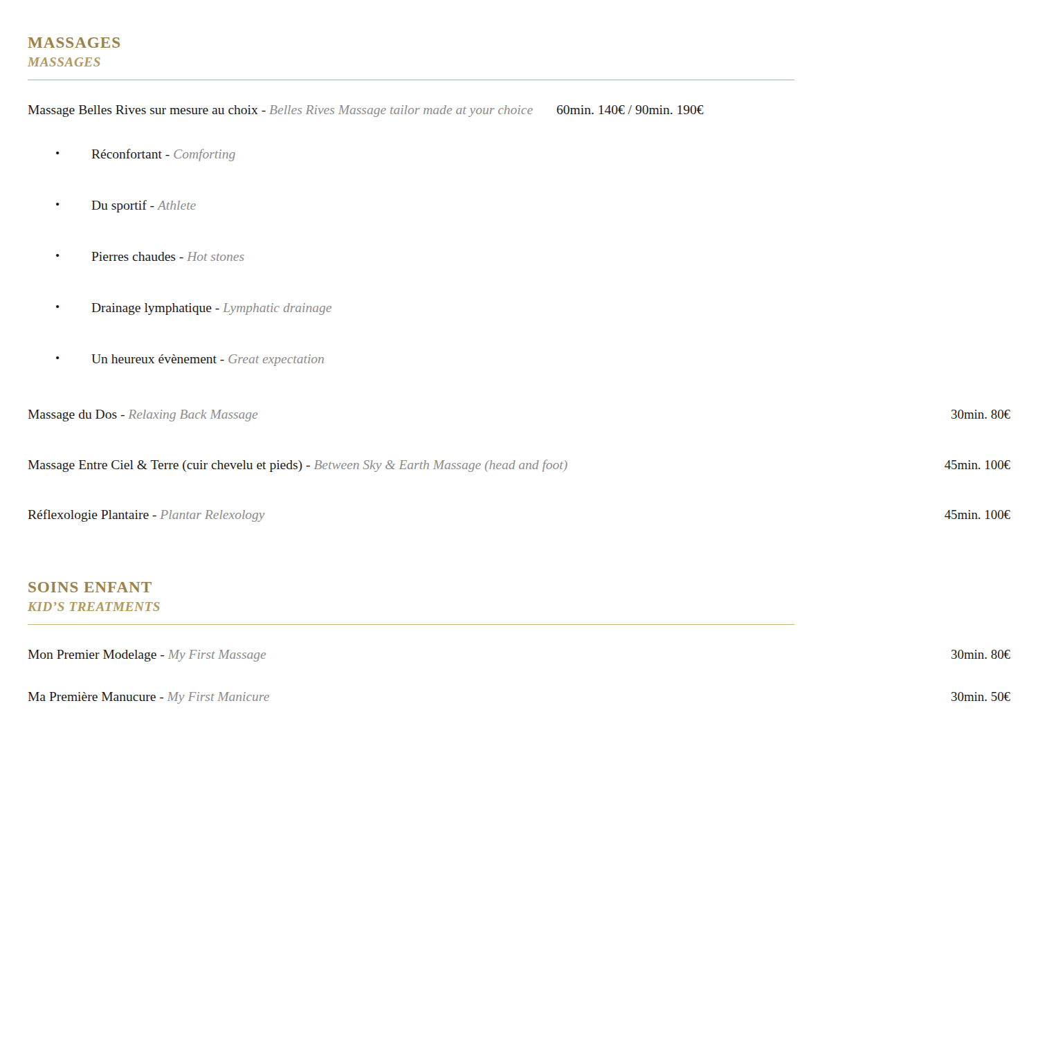Massages
Massages
Massage Belles Rives sur mesure au choix - Belles Rives Massage tailor made at your choice 60min. 140€ / 90min. 190€
Réconfortant - Comforting
Du sportif - Athlete
Pierres chaudes - Hot stones
Drainage lymphatique - Lymphatic drainage
Un heureux évènement - Great expectation
Massage du Dos - Relaxing Back Massage 30min. 80€
Massage Entre Ciel & Terre (cuir chevelu et pieds) - Between Sky & Earth Massage (head and foot) 45min. 100€
Réflexologie Plantaire - Plantar Relexology 45min. 100€
Soins Enfant
Kid’s Treatments
Mon Premier Modelage - My First Massage 30min. 80€
Ma Première Manucure - My First Manicure 30min. 50€